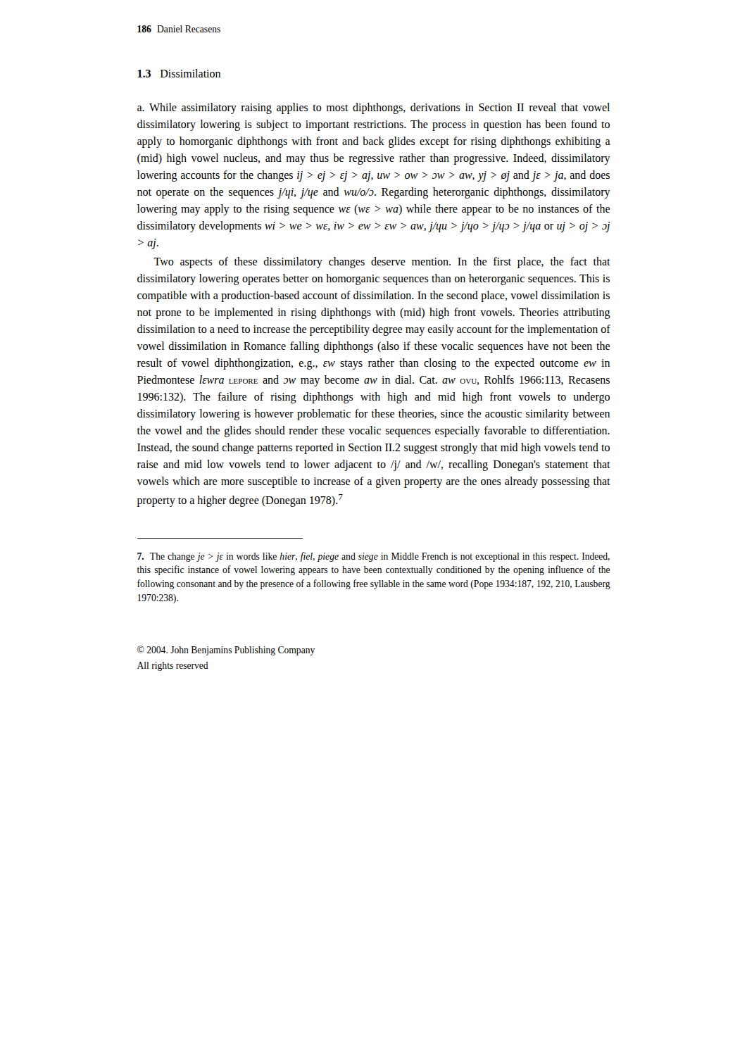186 Daniel Recasens
1.3 Dissimilation
a. While assimilatory raising applies to most diphthongs, derivations in Section II reveal that vowel dissimilatory lowering is subject to important restrictions. The process in question has been found to apply to homorganic diphthongs with front and back glides except for rising diphthongs exhibiting a (mid) high vowel nucleus, and may thus be regressive rather than progressive. Indeed, dissimilatory lowering accounts for the changes ij > ej > ɛj > aj, uw > ow > ɔw > aw, yj > øj and jɛ > ja, and does not operate on the sequences j/ɥi, j/ɥe and wu/o/ɔ. Regarding heterorganic diphthongs, dissimilatory lowering may apply to the rising sequence wɛ (wɛ > wa) while there appear to be no instances of the dissimilatory developments wi > we > wɛ, iw > ew > ɛw > aw, j/ɥu > j/ɥo > j/ɥɔ > j/ɥa or uj > oj > ɔj > aj.
Two aspects of these dissimilatory changes deserve mention. In the first place, the fact that dissimilatory lowering operates better on homorganic sequences than on heterorganic sequences. This is compatible with a production-based account of dissimilation. In the second place, vowel dissimilation is not prone to be implemented in rising diphthongs with (mid) high front vowels. Theories attributing dissimilation to a need to increase the perceptibility degree may easily account for the implementation of vowel dissimilation in Romance falling diphthongs (also if these vocalic sequences have not been the result of vowel diphthongization, e.g., ɛw stays rather than closing to the expected outcome ew in Piedmontese lɛwra lepore and ɔw may become aw in dial. Cat. aw ovu, Rohlfs 1966:113, Recasens 1996:132). The failure of rising diphthongs with high and mid high front vowels to undergo dissimilatory lowering is however problematic for these theories, since the acoustic similarity between the vowel and the glides should render these vocalic sequences especially favorable to differentiation. Instead, the sound change patterns reported in Section II.2 suggest strongly that mid high vowels tend to raise and mid low vowels tend to lower adjacent to /j/ and /w/, recalling Donegan's statement that vowels which are more susceptible to increase of a given property are the ones already possessing that property to a higher degree (Donegan 1978).7
7. The change je > jɛ in words like hier, fiel, piege and siege in Middle French is not exceptional in this respect. Indeed, this specific instance of vowel lowering appears to have been contextually conditioned by the opening influence of the following consonant and by the presence of a following free syllable in the same word (Pope 1934:187, 192, 210, Lausberg 1970:238).
© 2004. John Benjamins Publishing Company
All rights reserved